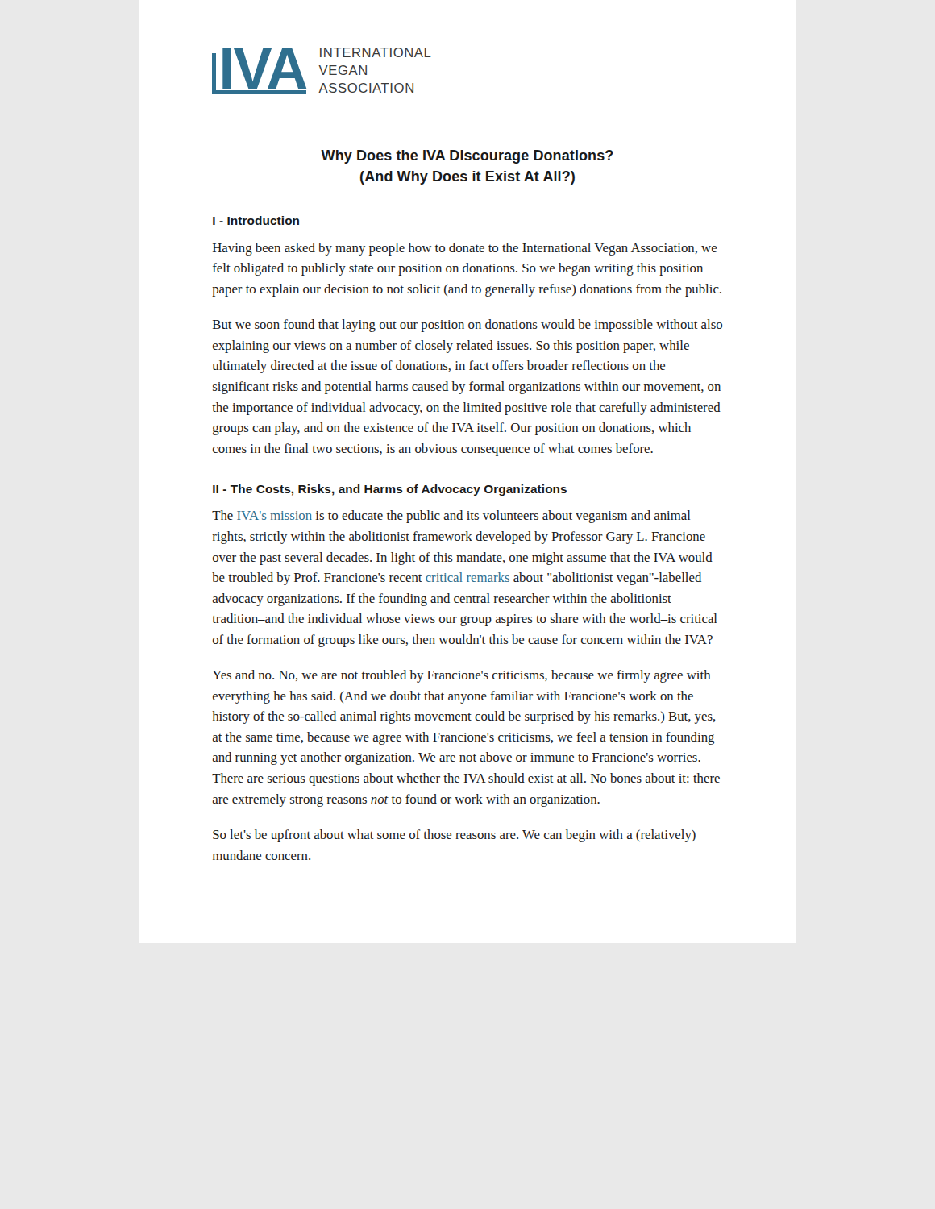IVA
International
Vegan
Association
Why Does the IVA Discourage Donations?
(And Why Does it Exist At All?)
I - Introduction
Having been asked by many people how to donate to the International Vegan Association, we felt obligated to publicly state our position on donations. So we began writing this position paper to explain our decision to not solicit (and to generally refuse) donations from the public.
But we soon found that laying out our position on donations would be impossible without also explaining our views on a number of closely related issues. So this position paper, while ultimately directed at the issue of donations, in fact offers broader reflections on the significant risks and potential harms caused by formal organizations within our movement, on the importance of individual advocacy, on the limited positive role that carefully administered groups can play, and on the existence of the IVA itself. Our position on donations, which comes in the final two sections, is an obvious consequence of what comes before.
II - The Costs, Risks, and Harms of Advocacy Organizations
The IVA's mission is to educate the public and its volunteers about veganism and animal rights, strictly within the abolitionist framework developed by Professor Gary L. Francione over the past several decades. In light of this mandate, one might assume that the IVA would be troubled by Prof. Francione's recent critical remarks about "abolitionist vegan"-labelled advocacy organizations. If the founding and central researcher within the abolitionist tradition–and the individual whose views our group aspires to share with the world–is critical of the formation of groups like ours, then wouldn't this be cause for concern within the IVA?
Yes and no. No, we are not troubled by Francione's criticisms, because we firmly agree with everything he has said. (And we doubt that anyone familiar with Francione's work on the history of the so-called animal rights movement could be surprised by his remarks.) But, yes, at the same time, because we agree with Francione's criticisms, we feel a tension in founding and running yet another organization. We are not above or immune to Francione's worries. There are serious questions about whether the IVA should exist at all. No bones about it: there are extremely strong reasons not to found or work with an organization.
So let's be upfront about what some of those reasons are. We can begin with a (relatively) mundane concern.